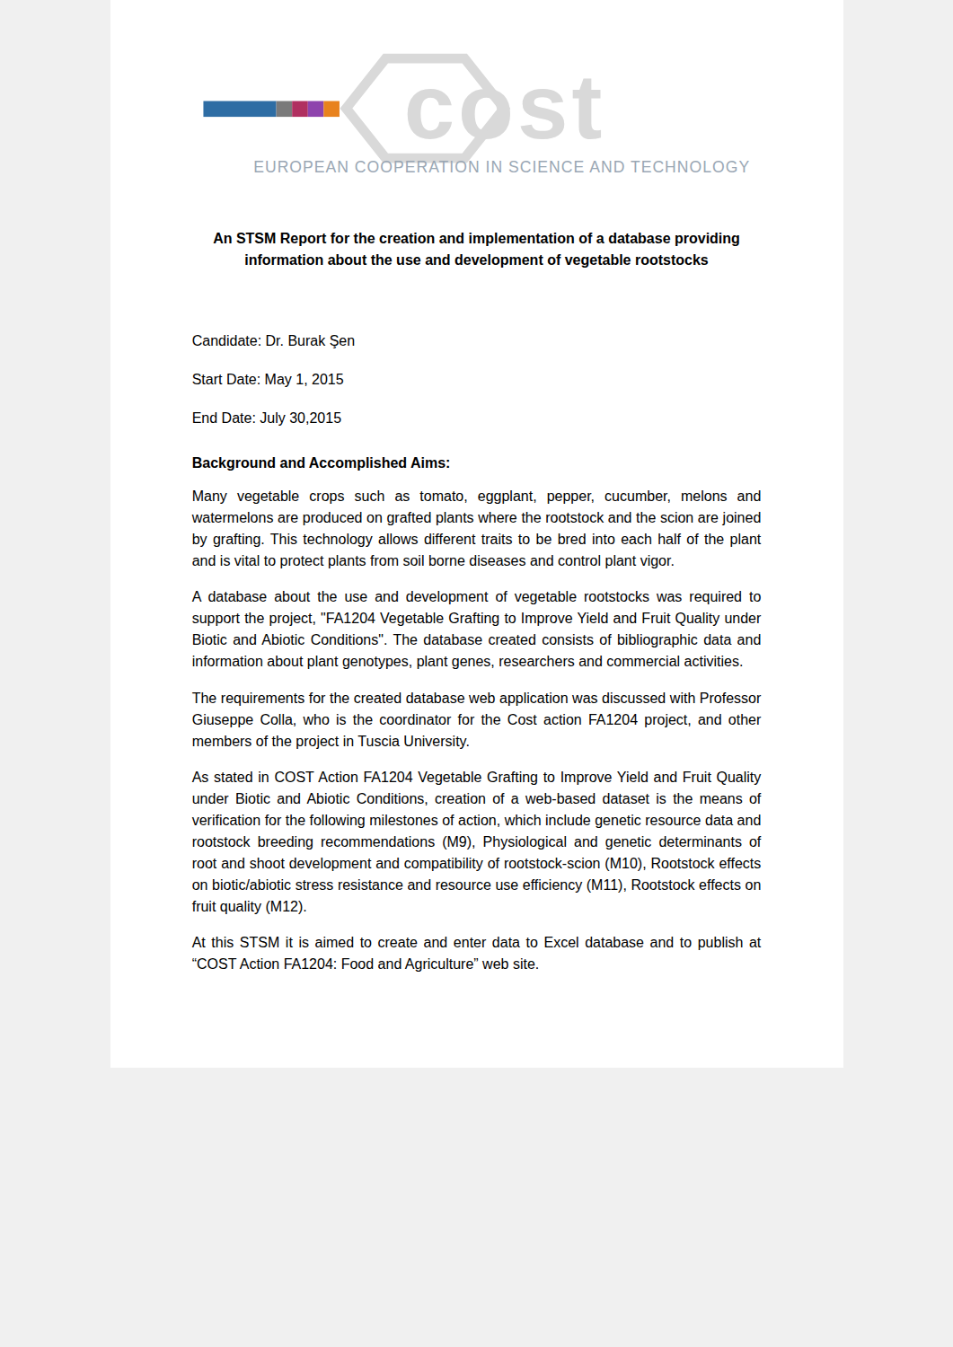cost EUROPEAN COOPERATION IN SCIENCE AND TECHNOLOGY
An STSM Report for the creation and implementation of a database providing information about the use and development of vegetable rootstocks
Candidate: Dr. Burak Şen
Start Date: May 1, 2015
End Date: July 30,2015
Background and Accomplished Aims:
Many vegetable crops such as tomato, eggplant, pepper, cucumber, melons and watermelons are produced on grafted plants where the rootstock and the scion are joined by grafting. This technology allows different traits to be bred into each half of the plant and is vital to protect plants from soil borne diseases and control plant vigor.
A database about the use and development of vegetable rootstocks was required to support the project, "FA1204 Vegetable Grafting to Improve Yield and Fruit Quality under Biotic and Abiotic Conditions". The database created consists of bibliographic data and information about plant genotypes, plant genes, researchers and commercial activities.
The requirements for the created database web application was discussed with Professor Giuseppe Colla, who is the coordinator for the Cost action FA1204 project, and other members of the project in Tuscia University.
As stated in COST Action FA1204 Vegetable Grafting to Improve Yield and Fruit Quality under Biotic and Abiotic Conditions, creation of a web-based dataset is the means of verification for the following milestones of action, which include genetic resource data and rootstock breeding recommendations (M9), Physiological and genetic determinants of root and shoot development and compatibility of rootstock-scion (M10), Rootstock effects on biotic/abiotic stress resistance and resource use efficiency (M11), Rootstock effects on fruit quality (M12).
At this STSM it is aimed to create and enter data to Excel database and to publish at “COST Action FA1204: Food and Agriculture” web site.